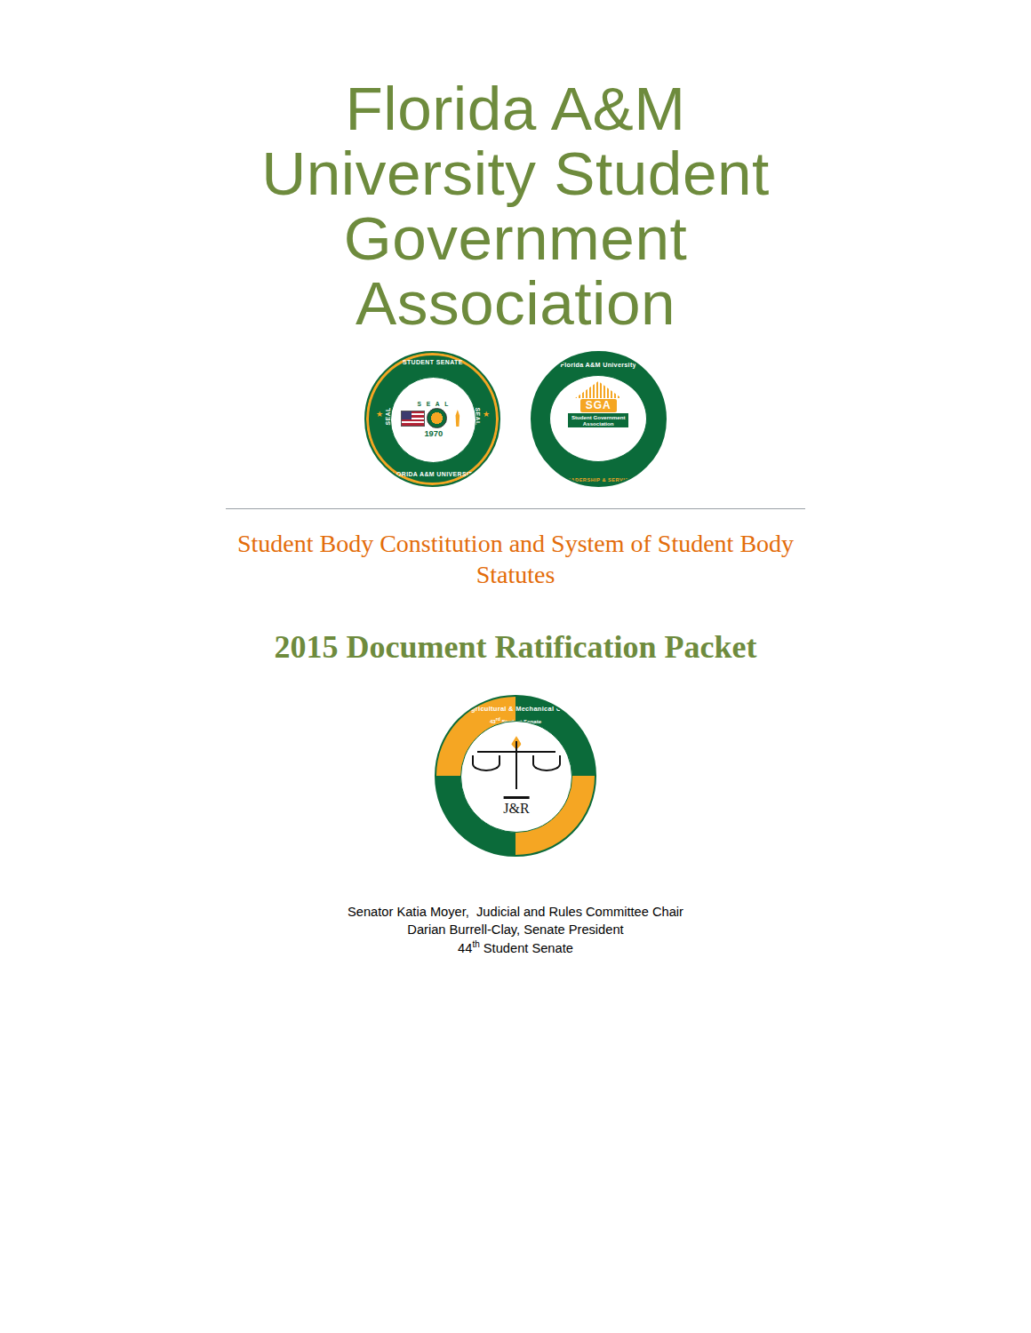Florida A&M University Student Government Association
STUDENT SENATE FLORIDA A&M UNIVERSITY SEAL SEAL
★ ★
S E A L
1970
Florida A&M University
SGA
Student Government
Association
LEADERSHIP & SERVICE
Student Body Constitution and System of Student Body Statutes
2015 Document Ratification Packet
43rd Student Senate
Florida Agricultural & Mechanical University
J&R
Senator Katia Moyer, Judicial and Rules Committee Chair
Darian Burrell-Clay, Senate President
44th Student Senate